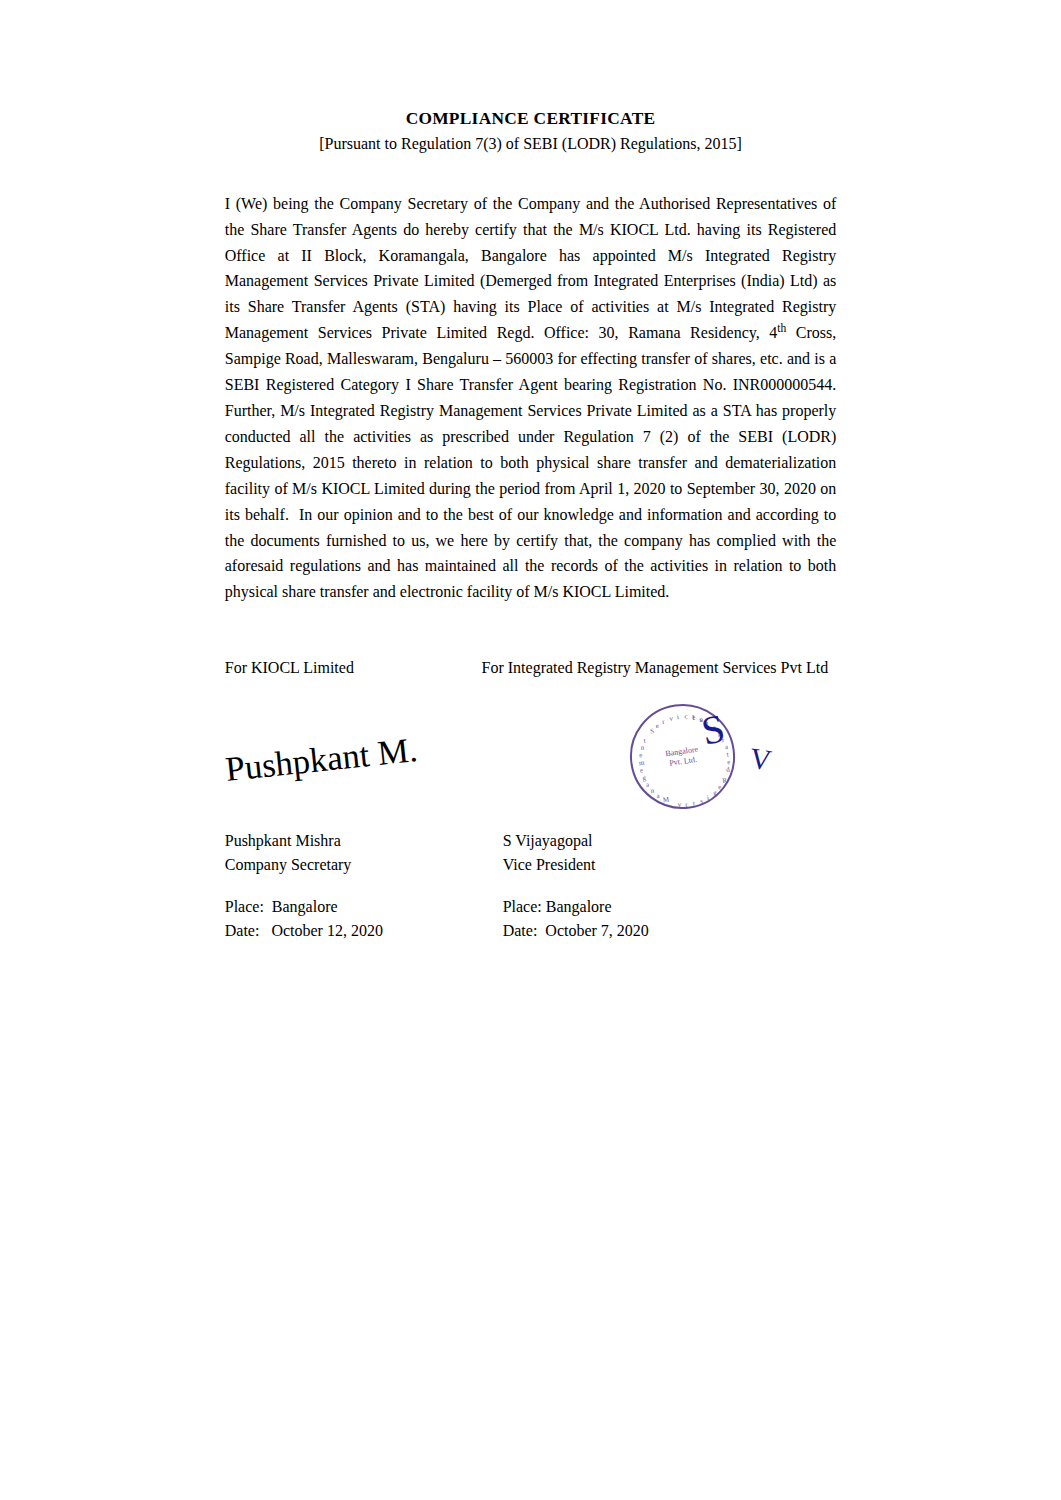COMPLIANCE CERTIFICATE
[Pursuant to Regulation 7(3) of SEBI (LODR) Regulations, 2015]
I (We) being the Company Secretary of the Company and the Authorised Representatives of the Share Transfer Agents do hereby certify that the M/s KIOCL Ltd. having its Registered Office at II Block, Koramangala, Bangalore has appointed M/s Integrated Registry Management Services Private Limited (Demerged from Integrated Enterprises (India) Ltd) as its Share Transfer Agents (STA) having its Place of activities at M/s Integrated Registry Management Services Private Limited Regd. Office: 30, Ramana Residency, 4th Cross, Sampige Road, Malleswaram, Bengaluru – 560003 for effecting transfer of shares, etc. and is a SEBI Registered Category I Share Transfer Agent bearing Registration No. INR000000544. Further, M/s Integrated Registry Management Services Private Limited as a STA has properly conducted all the activities as prescribed under Regulation 7 (2) of the SEBI (LODR) Regulations, 2015 thereto in relation to both physical share transfer and dematerialization facility of M/s KIOCL Limited during the period from April 1, 2020 to September 30, 2020 on its behalf. In our opinion and to the best of our knowledge and information and according to the documents furnished to us, we here by certify that, the company has complied with the aforesaid regulations and has maintained all the records of the activities in relation to both physical share transfer and electronic facility of M/s KIOCL Limited.
| For KIOCL Limited | For Integrated Registry Management Services Pvt Ltd |
| Pushpkant M. | I n t e g r a t e d R e g i s t r y M a n a g e m e n t S e r v i c e s Bangalore Pvt. Ltd. S V |
| Pushpkant Mishra Company Secretary Place: Bangalore Date: October 12, 2020 | S Vijayagopal Vice President Place: Bangalore Date: October 7, 2020 |